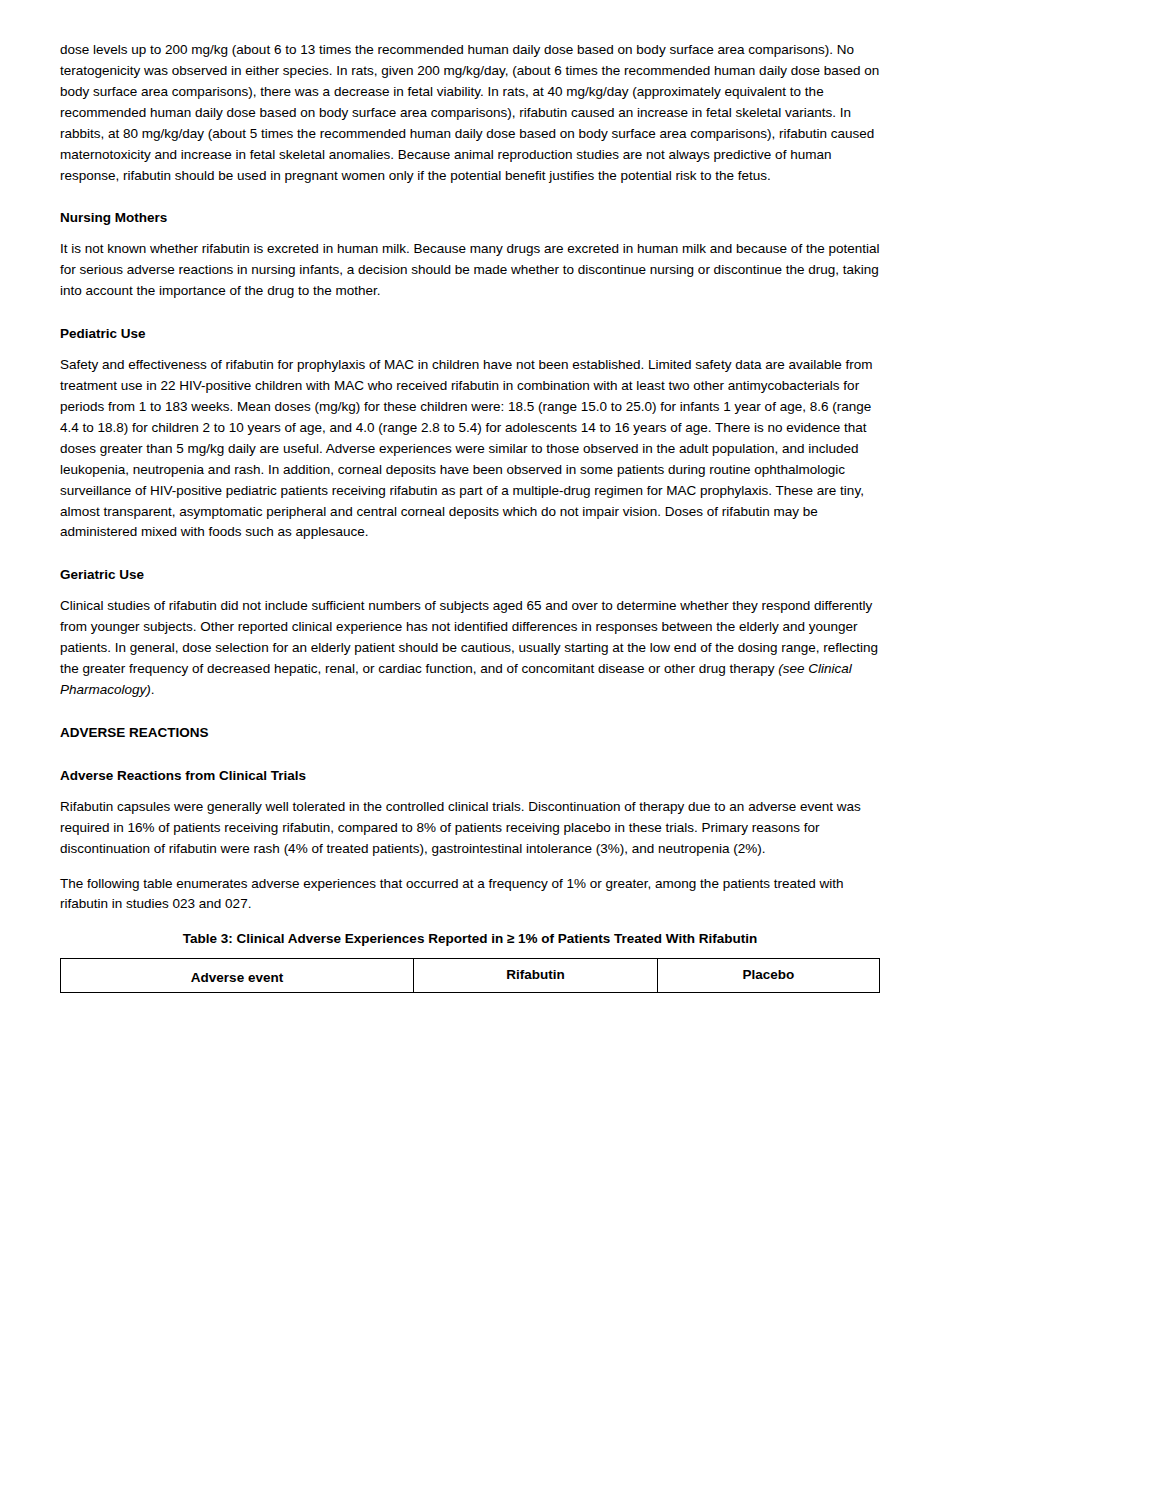dose levels up to 200 mg/kg (about 6 to 13 times the recommended human daily dose based on body surface area comparisons). No teratogenicity was observed in either species. In rats, given 200 mg/kg/day, (about 6 times the recommended human daily dose based on body surface area comparisons), there was a decrease in fetal viability. In rats, at 40 mg/kg/day (approximately equivalent to the recommended human daily dose based on body surface area comparisons), rifabutin caused an increase in fetal skeletal variants. In rabbits, at 80 mg/kg/day (about 5 times the recommended human daily dose based on body surface area comparisons), rifabutin caused maternotoxicity and increase in fetal skeletal anomalies. Because animal reproduction studies are not always predictive of human response, rifabutin should be used in pregnant women only if the potential benefit justifies the potential risk to the fetus.
Nursing Mothers
It is not known whether rifabutin is excreted in human milk. Because many drugs are excreted in human milk and because of the potential for serious adverse reactions in nursing infants, a decision should be made whether to discontinue nursing or discontinue the drug, taking into account the importance of the drug to the mother.
Pediatric Use
Safety and effectiveness of rifabutin for prophylaxis of MAC in children have not been established. Limited safety data are available from treatment use in 22 HIV-positive children with MAC who received rifabutin in combination with at least two other antimycobacterials for periods from 1 to 183 weeks. Mean doses (mg/kg) for these children were: 18.5 (range 15.0 to 25.0) for infants 1 year of age, 8.6 (range 4.4 to 18.8) for children 2 to 10 years of age, and 4.0 (range 2.8 to 5.4) for adolescents 14 to 16 years of age. There is no evidence that doses greater than 5 mg/kg daily are useful. Adverse experiences were similar to those observed in the adult population, and included leukopenia, neutropenia and rash. In addition, corneal deposits have been observed in some patients during routine ophthalmologic surveillance of HIV-positive pediatric patients receiving rifabutin as part of a multiple-drug regimen for MAC prophylaxis. These are tiny, almost transparent, asymptomatic peripheral and central corneal deposits which do not impair vision. Doses of rifabutin may be administered mixed with foods such as applesauce.
Geriatric Use
Clinical studies of rifabutin did not include sufficient numbers of subjects aged 65 and over to determine whether they respond differently from younger subjects. Other reported clinical experience has not identified differences in responses between the elderly and younger patients. In general, dose selection for an elderly patient should be cautious, usually starting at the low end of the dosing range, reflecting the greater frequency of decreased hepatic, renal, or cardiac function, and of concomitant disease or other drug therapy (see Clinical Pharmacology).
ADVERSE REACTIONS
Adverse Reactions from Clinical Trials
Rifabutin capsules were generally well tolerated in the controlled clinical trials. Discontinuation of therapy due to an adverse event was required in 16% of patients receiving rifabutin, compared to 8% of patients receiving placebo in these trials. Primary reasons for discontinuation of rifabutin were rash (4% of treated patients), gastrointestinal intolerance (3%), and neutropenia (2%).
The following table enumerates adverse experiences that occurred at a frequency of 1% or greater, among the patients treated with rifabutin in studies 023 and 027.
Table 3: Clinical Adverse Experiences Reported in ≥ 1% of Patients Treated With Rifabutin
| Adverse event | Rifabutin | Placebo |